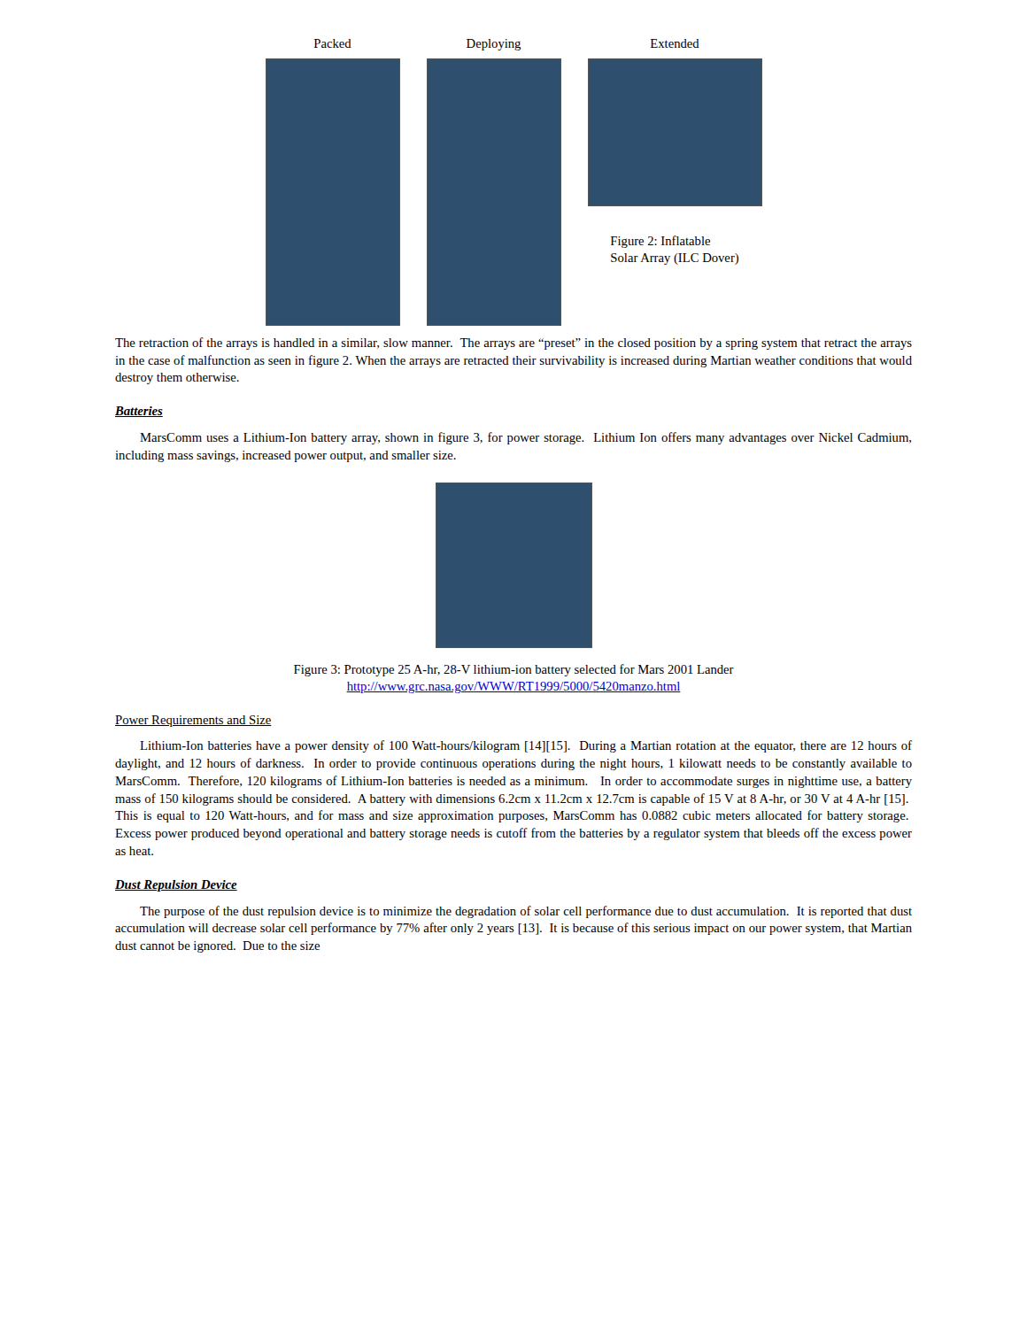Packed
Deploying
Extended
Figure 2: Inflatable
Solar Array (ILC Dover)
The retraction of the arrays is handled in a similar, slow manner. The arrays are “preset” in the closed position by a spring system that retract the arrays in the case of malfunction as seen in figure 2. When the arrays are retracted their survivability is increased during Martian weather conditions that would destroy them otherwise.
Batteries
MarsComm uses a Lithium-Ion battery array, shown in figure 3, for power storage. Lithium Ion offers many advantages over Nickel Cadmium, including mass savings, increased power output, and smaller size.
Figure 3: Prototype 25 A-hr, 28-V lithium-ion battery selected for Mars 2001 Lander
http://www.grc.nasa.gov/WWW/RT1999/5000/5420manzo.html
Power Requirements and Size
Lithium-Ion batteries have a power density of 100 Watt-hours/kilogram [14][15]. During a Martian rotation at the equator, there are 12 hours of daylight, and 12 hours of darkness. In order to provide continuous operations during the night hours, 1 kilowatt needs to be constantly available to MarsComm. Therefore, 120 kilograms of Lithium-Ion batteries is needed as a minimum. In order to accommodate surges in nighttime use, a battery mass of 150 kilograms should be considered. A battery with dimensions 6.2cm x 11.2cm x 12.7cm is capable of 15 V at 8 A-hr, or 30 V at 4 A-hr [15]. This is equal to 120 Watt-hours, and for mass and size approximation purposes, MarsComm has 0.0882 cubic meters allocated for battery storage. Excess power produced beyond operational and battery storage needs is cutoff from the batteries by a regulator system that bleeds off the excess power as heat.
Dust Repulsion Device
The purpose of the dust repulsion device is to minimize the degradation of solar cell performance due to dust accumulation. It is reported that dust accumulation will decrease solar cell performance by 77% after only 2 years [13]. It is because of this serious impact on our power system, that Martian dust cannot be ignored. Due to the size